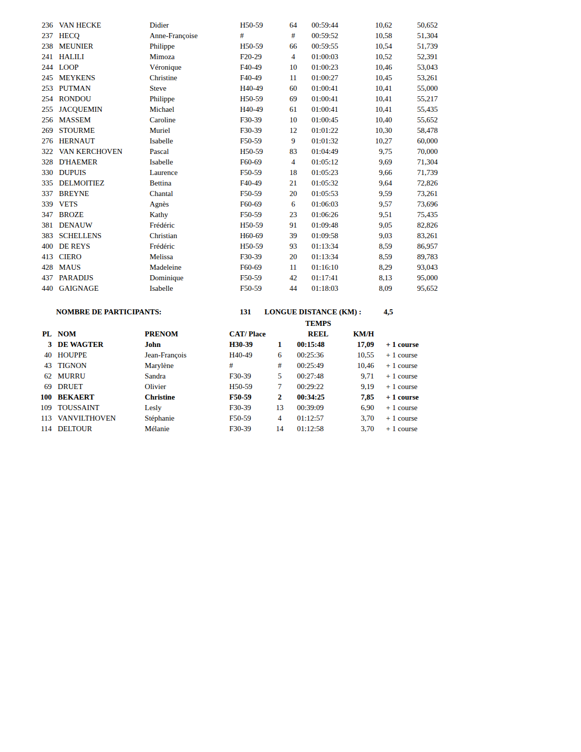| 236 | VAN HECKE | Didier | H50-59 | 64 | 00:59:44 | 10,62 | 50,652 |
| 237 | HECQ | Anne-Françoise | # | # | 00:59:52 | 10,58 | 51,304 |
| 238 | MEUNIER | Philippe | H50-59 | 66 | 00:59:55 | 10,54 | 51,739 |
| 241 | HALILI | Mimoza | F20-29 | 4 | 01:00:03 | 10,52 | 52,391 |
| 244 | LOOP | Véronique | F40-49 | 10 | 01:00:23 | 10,46 | 53,043 |
| 245 | MEYKENS | Christine | F40-49 | 11 | 01:00:27 | 10,45 | 53,261 |
| 253 | PUTMAN | Steve | H40-49 | 60 | 01:00:41 | 10,41 | 55,000 |
| 254 | RONDOU | Philippe | H50-59 | 69 | 01:00:41 | 10,41 | 55,217 |
| 255 | JACQUEMIN | Michael | H40-49 | 61 | 01:00:41 | 10,41 | 55,435 |
| 256 | MASSEM | Caroline | F30-39 | 10 | 01:00:45 | 10,40 | 55,652 |
| 269 | STOURME | Muriel | F30-39 | 12 | 01:01:22 | 10,30 | 58,478 |
| 276 | HERNAUT | Isabelle | F50-59 | 9 | 01:01:32 | 10,27 | 60,000 |
| 322 | VAN KERCHOVEN | Pascal | H50-59 | 83 | 01:04:49 | 9,75 | 70,000 |
| 328 | D'HAEMER | Isabelle | F60-69 | 4 | 01:05:12 | 9,69 | 71,304 |
| 330 | DUPUIS | Laurence | F50-59 | 18 | 01:05:23 | 9,66 | 71,739 |
| 335 | DELMOITIEZ | Bettina | F40-49 | 21 | 01:05:32 | 9,64 | 72,826 |
| 337 | BREYNE | Chantal | F50-59 | 20 | 01:05:53 | 9,59 | 73,261 |
| 339 | VETS | Agnès | F60-69 | 6 | 01:06:03 | 9,57 | 73,696 |
| 347 | BROZE | Kathy | F50-59 | 23 | 01:06:26 | 9,51 | 75,435 |
| 381 | DENAUW | Frédéric | H50-59 | 91 | 01:09:48 | 9,05 | 82,826 |
| 383 | SCHELLENS | Christian | H60-69 | 39 | 01:09:58 | 9,03 | 83,261 |
| 400 | DE REYS | Frédéric | H50-59 | 93 | 01:13:34 | 8,59 | 86,957 |
| 413 | CIERO | Melissa | F30-39 | 20 | 01:13:34 | 8,59 | 89,783 |
| 428 | MAUS | Madeleine | F60-69 | 11 | 01:16:10 | 8,29 | 93,043 |
| 437 | PARADIJS | Dominique | F50-59 | 42 | 01:17:41 | 8,13 | 95,000 |
| 440 | GAIGNAGE | Isabelle | F50-59 | 44 | 01:18:03 | 8,09 | 95,652 |
| | NOMBRE DE PARTICIPANTS: | 131 | LONGUE DISTANCE (KM) : | 4,5 |
| | | | | | TEMPS | | |
| --- | --- | --- | --- | --- | --- | --- | --- |
| PL | NOM | PRENOM | CAT/ Place | REEL | KM/H | |
| 3 | DE WAGTER | John | H30-39 | 1 | 00:15:48 | 17,09 | + 1 course |
| 40 | HOUPPE | Jean-François | H40-49 | 6 | 00:25:36 | 10,55 | + 1 course |
| 43 | TIGNON | Marylène | # | # | 00:25:49 | 10,46 | + 1 course |
| 62 | MURRU | Sandra | F30-39 | 5 | 00:27:48 | 9,71 | + 1 course |
| 69 | DRUET | Olivier | H50-59 | 7 | 00:29:22 | 9,19 | + 1 course |
| 100 | BEKAERT | Christine | F50-59 | 2 | 00:34:25 | 7,85 | + 1 course |
| 109 | TOUSSAINT | Lesly | F30-39 | 13 | 00:39:09 | 6,90 | + 1 course |
| 113 | VANVILTHOVEN | Stéphanie | F50-59 | 4 | 01:12:57 | 3,70 | + 1 course |
| 114 | DELTOUR | Mélanie | F30-39 | 14 | 01:12:58 | 3,70 | + 1 course |